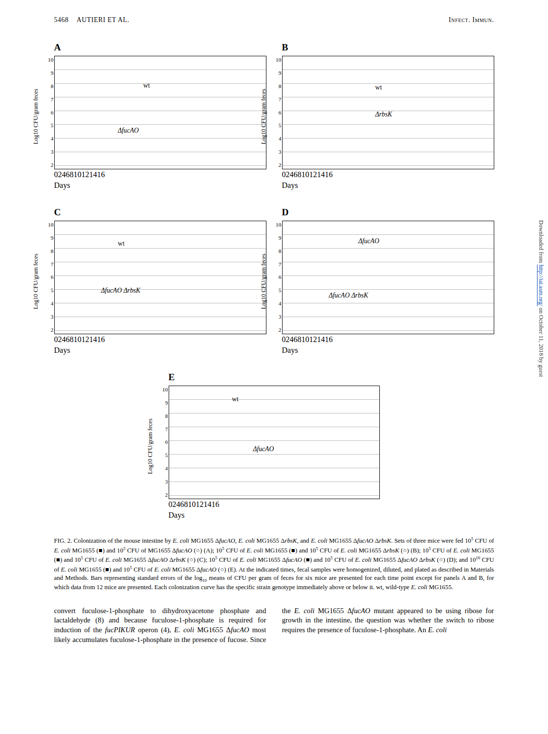5468 Autieri et al. Infect. Immun.
Downloaded from http://iai.asm.org/ on October 11, 2018 by guest
A
Log10 CFU/gram feces
1098765432
wt ΔfucAO
0246810121416
Days
B
Log10 CFU/gram feces
1098765432
wt ΔrbsK
0246810121416
Days
C
Log10 CFU/gram feces
1098765432
wt ΔfucAO ΔrbsK
0246810121416
Days
D
Log10 CFU/gram feces
1098765432
ΔfucAO ΔfucAO ΔrbsK
0246810121416
Days
E
Log10 CFU/gram feces
1098765432
wt ΔfucAO
0246810121416
Days
FIG. 2. Colonization of the mouse intestine by E. coli MG1655 ΔfucAO, E. coli MG1655 ΔrbsK, and E. coli MG1655 ΔfucAO ΔrbsK. Sets of three mice were fed 105 CFU of E. coli MG1655 (■) and 105 CFU of MG1655 ΔfucAO (○) (A); 105 CFU of E. coli MG1655 (■) and 105 CFU of E. coli MG1655 ΔrbsK (○) (B); 105 CFU of E. coli MG1655 (■) and 105 CFU of E. coli MG1655 ΔfucAO ΔrbsK (○) (C); 105 CFU of E. coli MG1655 ΔfucAO (■) and 105 CFU of E. coli MG1655 ΔfucAO ΔrbsK (○) (D); and 1010 CFU of E. coli MG1655 (■) and 105 CFU of E. coli MG1655 ΔfucAO (○) (E). At the indicated times, fecal samples were homogenized, diluted, and plated as described in Materials and Methods. Bars representing standard errors of the log10 means of CFU per gram of feces for six mice are presented for each time point except for panels A and B, for which data from 12 mice are presented. Each colonization curve has the specific strain genotype immediately above or below it. wt, wild-type E. coli MG1655.
convert fuculose-1-phosphate to dihydroxyacetone phosphate and lactaldehyde (8) and because fuculose-1-phosphate is required for induction of the fucPIKUR operon (4), E. coli MG1655 ΔfucAO most likely accumulates fuculose-1-phosphate in the presence of fucose. Since the E. coli MG1655 ΔfucAO mutant appeared to be using ribose for growth in the intestine, the question was whether the switch to ribose requires the presence of fuculose-1-phosphate. An E. coli